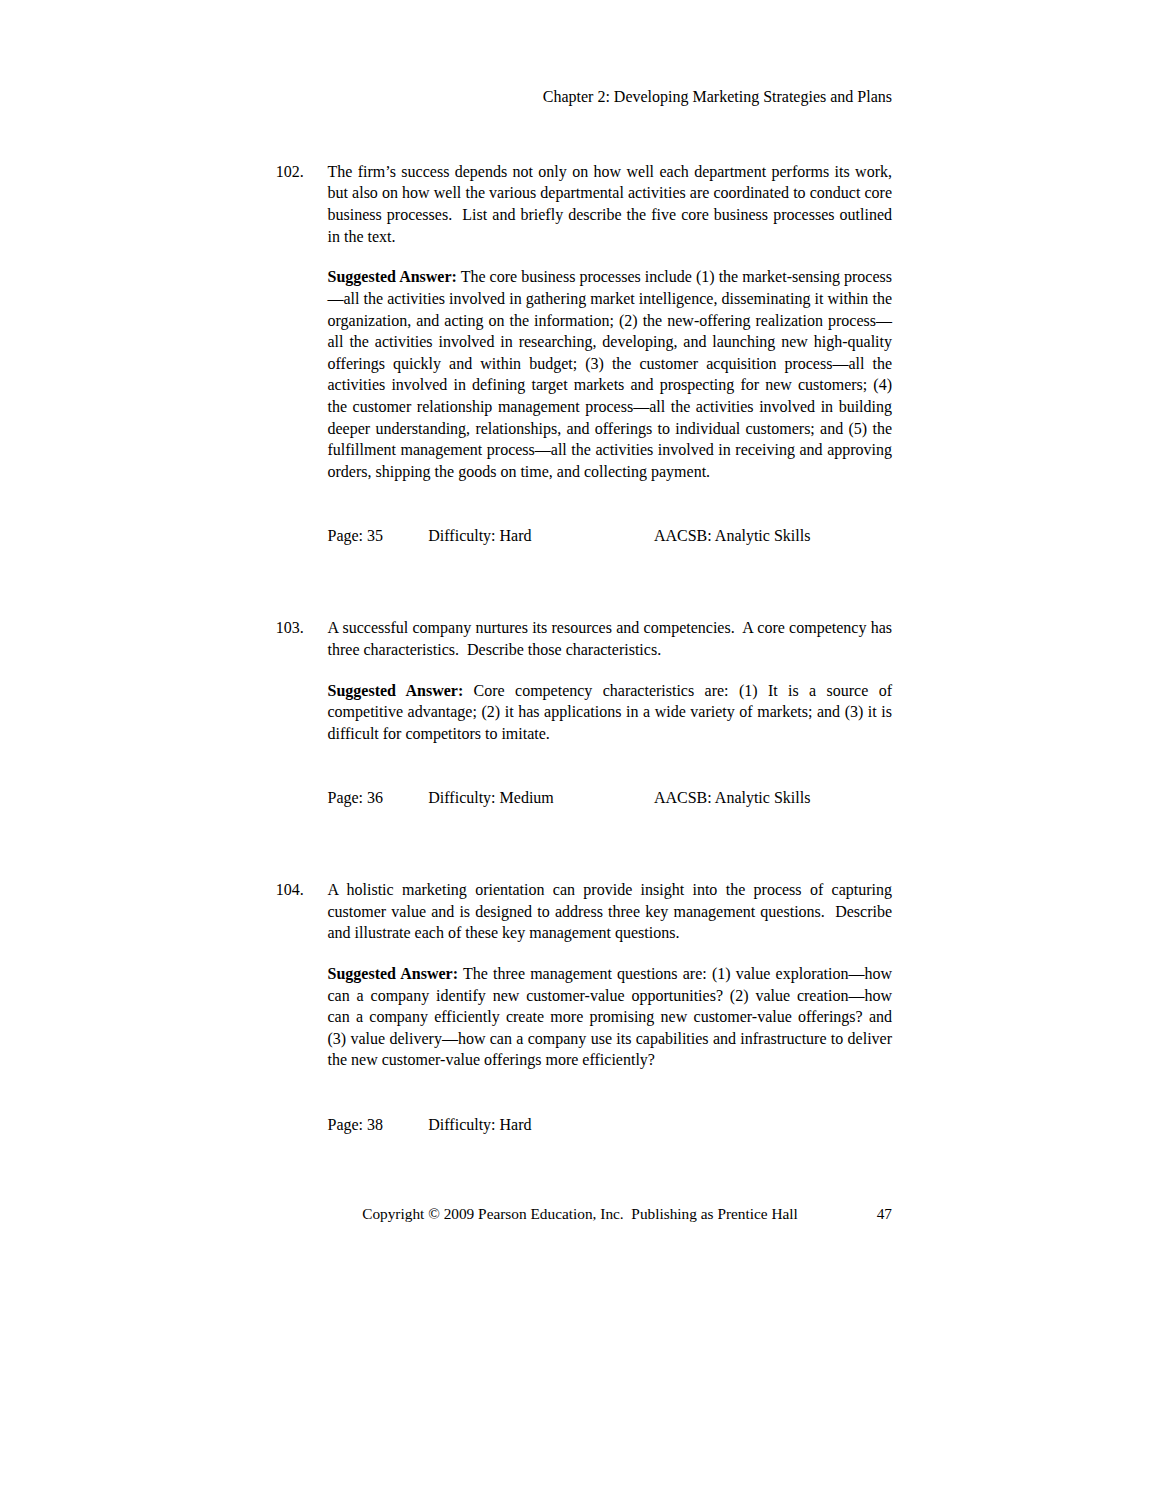Chapter 2: Developing Marketing Strategies and Plans
102.
The firm’s success depends not only on how well each department performs its work, but also on how well the various departmental activities are coordinated to conduct core business processes. List and briefly describe the five core business processes outlined in the text.
Suggested Answer: The core business processes include (1) the market-sensing process—all the activities involved in gathering market intelligence, disseminating it within the organization, and acting on the information; (2) the new-offering realization process—all the activities involved in researching, developing, and launching new high-quality offerings quickly and within budget; (3) the customer acquisition process—all the activities involved in defining target markets and prospecting for new customers; (4) the customer relationship management process—all the activities involved in building deeper understanding, relationships, and offerings to individual customers; and (5) the fulfillment management process—all the activities involved in receiving and approving orders, shipping the goods on time, and collecting payment.
Page: 35
Difficulty: Hard
AACSB: Analytic Skills
103.
A successful company nurtures its resources and competencies. A core competency has three characteristics. Describe those characteristics.
Suggested Answer: Core competency characteristics are: (1) It is a source of competitive advantage; (2) it has applications in a wide variety of markets; and (3) it is difficult for competitors to imitate.
Page: 36
Difficulty: Medium
AACSB: Analytic Skills
104.
A holistic marketing orientation can provide insight into the process of capturing customer value and is designed to address three key management questions. Describe and illustrate each of these key management questions.
Suggested Answer: The three management questions are: (1) value exploration—how can a company identify new customer-value opportunities? (2) value creation—how can a company efficiently create more promising new customer-value offerings? and (3) value delivery—how can a company use its capabilities and infrastructure to deliver the new customer-value offerings more efficiently?
Page: 38
Difficulty: Hard
Copyright © 2009 Pearson Education, Inc. Publishing as Prentice Hall 47